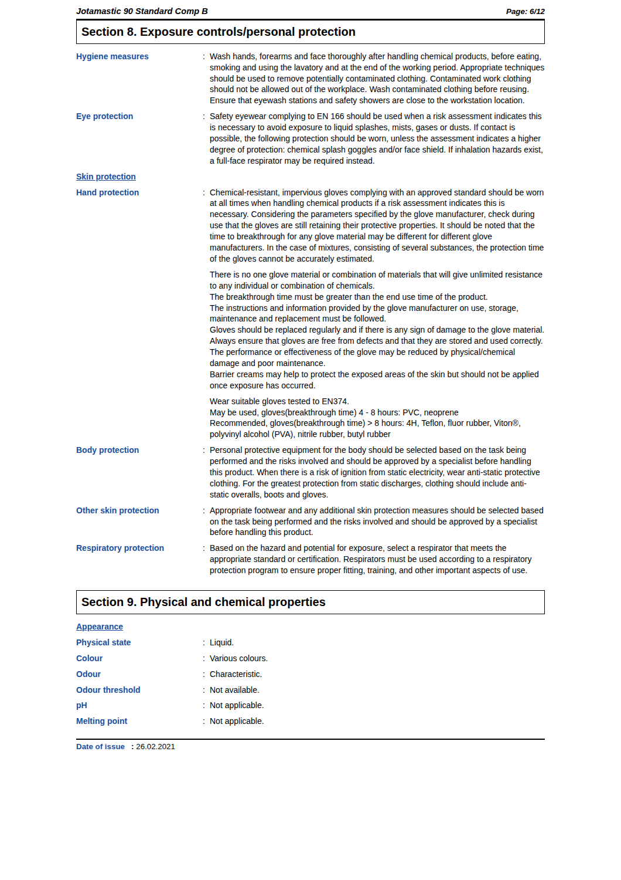Jotamastic 90 Standard Comp B Page: 6/12
Section 8. Exposure controls/personal protection
| Hygiene measures | : | Wash hands, forearms and face thoroughly after handling chemical products, before eating, smoking and using the lavatory and at the end of the working period. Appropriate techniques should be used to remove potentially contaminated clothing. Contaminated work clothing should not be allowed out of the workplace. Wash contaminated clothing before reusing. Ensure that eyewash stations and safety showers are close to the workstation location. |
| Eye protection | : | Safety eyewear complying to EN 166 should be used when a risk assessment indicates this is necessary to avoid exposure to liquid splashes, mists, gases or dusts. If contact is possible, the following protection should be worn, unless the assessment indicates a higher degree of protection: chemical splash goggles and/or face shield. If inhalation hazards exist, a full-face respirator may be required instead. |
| Skin protection |
| Hand protection | : | Chemical-resistant, impervious gloves complying with an approved standard should be worn at all times when handling chemical products if a risk assessment indicates this is necessary. Considering the parameters specified by the glove manufacturer, check during use that the gloves are still retaining their protective properties. It should be noted that the time to breakthrough for any glove material may be different for different glove manufacturers. In the case of mixtures, consisting of several substances, the protection time of the gloves cannot be accurately estimated. There is no one glove material or combination of materials that will give unlimited resistance to any individual or combination of chemicals. The breakthrough time must be greater than the end use time of the product. The instructions and information provided by the glove manufacturer on use, storage, maintenance and replacement must be followed. Gloves should be replaced regularly and if there is any sign of damage to the glove material. Always ensure that gloves are free from defects and that they are stored and used correctly. The performance or effectiveness of the glove may be reduced by physical/chemical damage and poor maintenance. Barrier creams may help to protect the exposed areas of the skin but should not be applied once exposure has occurred. Wear suitable gloves tested to EN374. May be used, gloves(breakthrough time) 4 - 8 hours: PVC, neoprene Recommended, gloves(breakthrough time) > 8 hours: 4H, Teflon, fluor rubber, Viton®, polyvinyl alcohol (PVA), nitrile rubber, butyl rubber |
| Body protection | : | Personal protective equipment for the body should be selected based on the task being performed and the risks involved and should be approved by a specialist before handling this product. When there is a risk of ignition from static electricity, wear anti-static protective clothing. For the greatest protection from static discharges, clothing should include anti-static overalls, boots and gloves. |
| Other skin protection | : | Appropriate footwear and any additional skin protection measures should be selected based on the task being performed and the risks involved and should be approved by a specialist before handling this product. |
| Respiratory protection | : | Based on the hazard and potential for exposure, select a respirator that meets the appropriate standard or certification. Respirators must be used according to a respiratory protection program to ensure proper fitting, training, and other important aspects of use. |
Section 9. Physical and chemical properties
| Appearance |
| Physical state | : | Liquid. |
| Colour | : | Various colours. |
| Odour | : | Characteristic. |
| Odour threshold | : | Not available. |
| pH | : | Not applicable. |
| Melting point | : | Not applicable. |
Date of issue : 26.02.2021